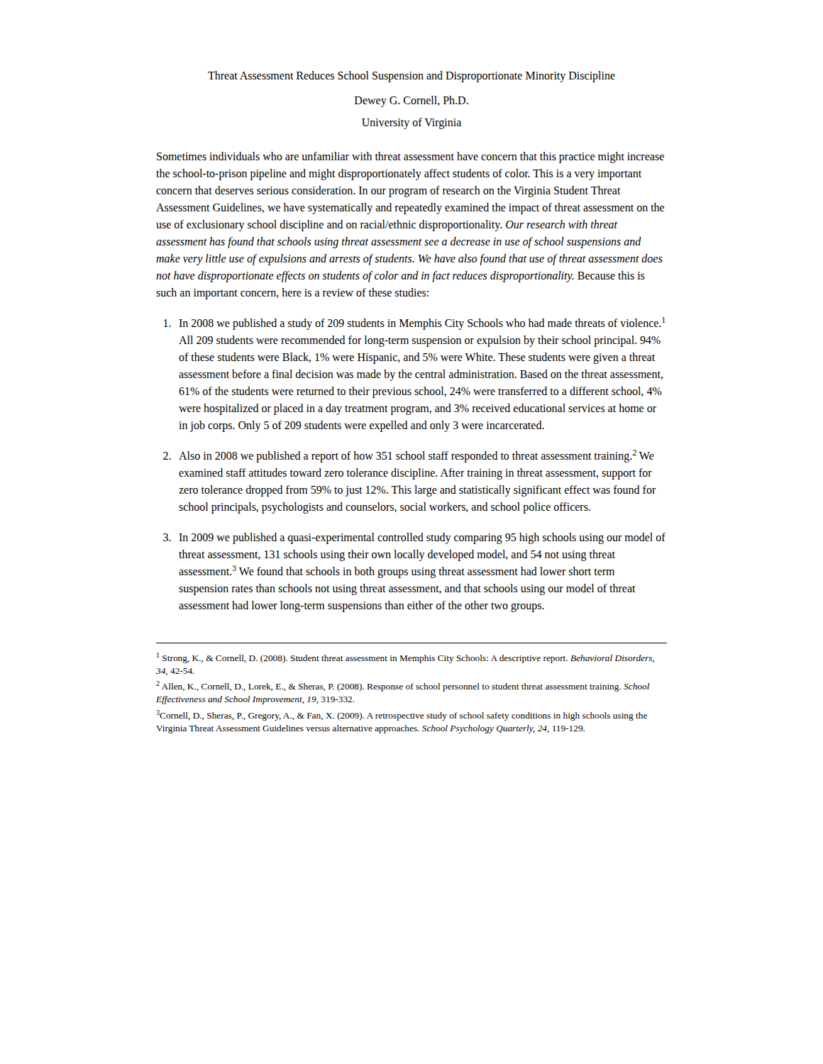Threat Assessment Reduces School Suspension and Disproportionate Minority Discipline
Dewey G. Cornell, Ph.D.
University of Virginia
Sometimes individuals who are unfamiliar with threat assessment have concern that this practice might increase the school-to-prison pipeline and might disproportionately affect students of color. This is a very important concern that deserves serious consideration. In our program of research on the Virginia Student Threat Assessment Guidelines, we have systematically and repeatedly examined the impact of threat assessment on the use of exclusionary school discipline and on racial/ethnic disproportionality. Our research with threat assessment has found that schools using threat assessment see a decrease in use of school suspensions and make very little use of expulsions and arrests of students. We have also found that use of threat assessment does not have disproportionate effects on students of color and in fact reduces disproportionality. Because this is such an important concern, here is a review of these studies:
In 2008 we published a study of 209 students in Memphis City Schools who had made threats of violence.1 All 209 students were recommended for long-term suspension or expulsion by their school principal. 94% of these students were Black, 1% were Hispanic, and 5% were White. These students were given a threat assessment before a final decision was made by the central administration. Based on the threat assessment, 61% of the students were returned to their previous school, 24% were transferred to a different school, 4% were hospitalized or placed in a day treatment program, and 3% received educational services at home or in job corps. Only 5 of 209 students were expelled and only 3 were incarcerated.
Also in 2008 we published a report of how 351 school staff responded to threat assessment training.2 We examined staff attitudes toward zero tolerance discipline. After training in threat assessment, support for zero tolerance dropped from 59% to just 12%. This large and statistically significant effect was found for school principals, psychologists and counselors, social workers, and school police officers.
In 2009 we published a quasi-experimental controlled study comparing 95 high schools using our model of threat assessment, 131 schools using their own locally developed model, and 54 not using threat assessment.3 We found that schools in both groups using threat assessment had lower short term suspension rates than schools not using threat assessment, and that schools using our model of threat assessment had lower long-term suspensions than either of the other two groups.
1 Strong, K., & Cornell, D. (2008). Student threat assessment in Memphis City Schools: A descriptive report. Behavioral Disorders, 34, 42-54.
2 Allen, K., Cornell, D., Lorek, E., & Sheras, P. (2008). Response of school personnel to student threat assessment training. School Effectiveness and School Improvement, 19, 319-332.
3Cornell, D., Sheras, P., Gregory, A., & Fan, X. (2009). A retrospective study of school safety conditions in high schools using the Virginia Threat Assessment Guidelines versus alternative approaches. School Psychology Quarterly, 24, 119-129.